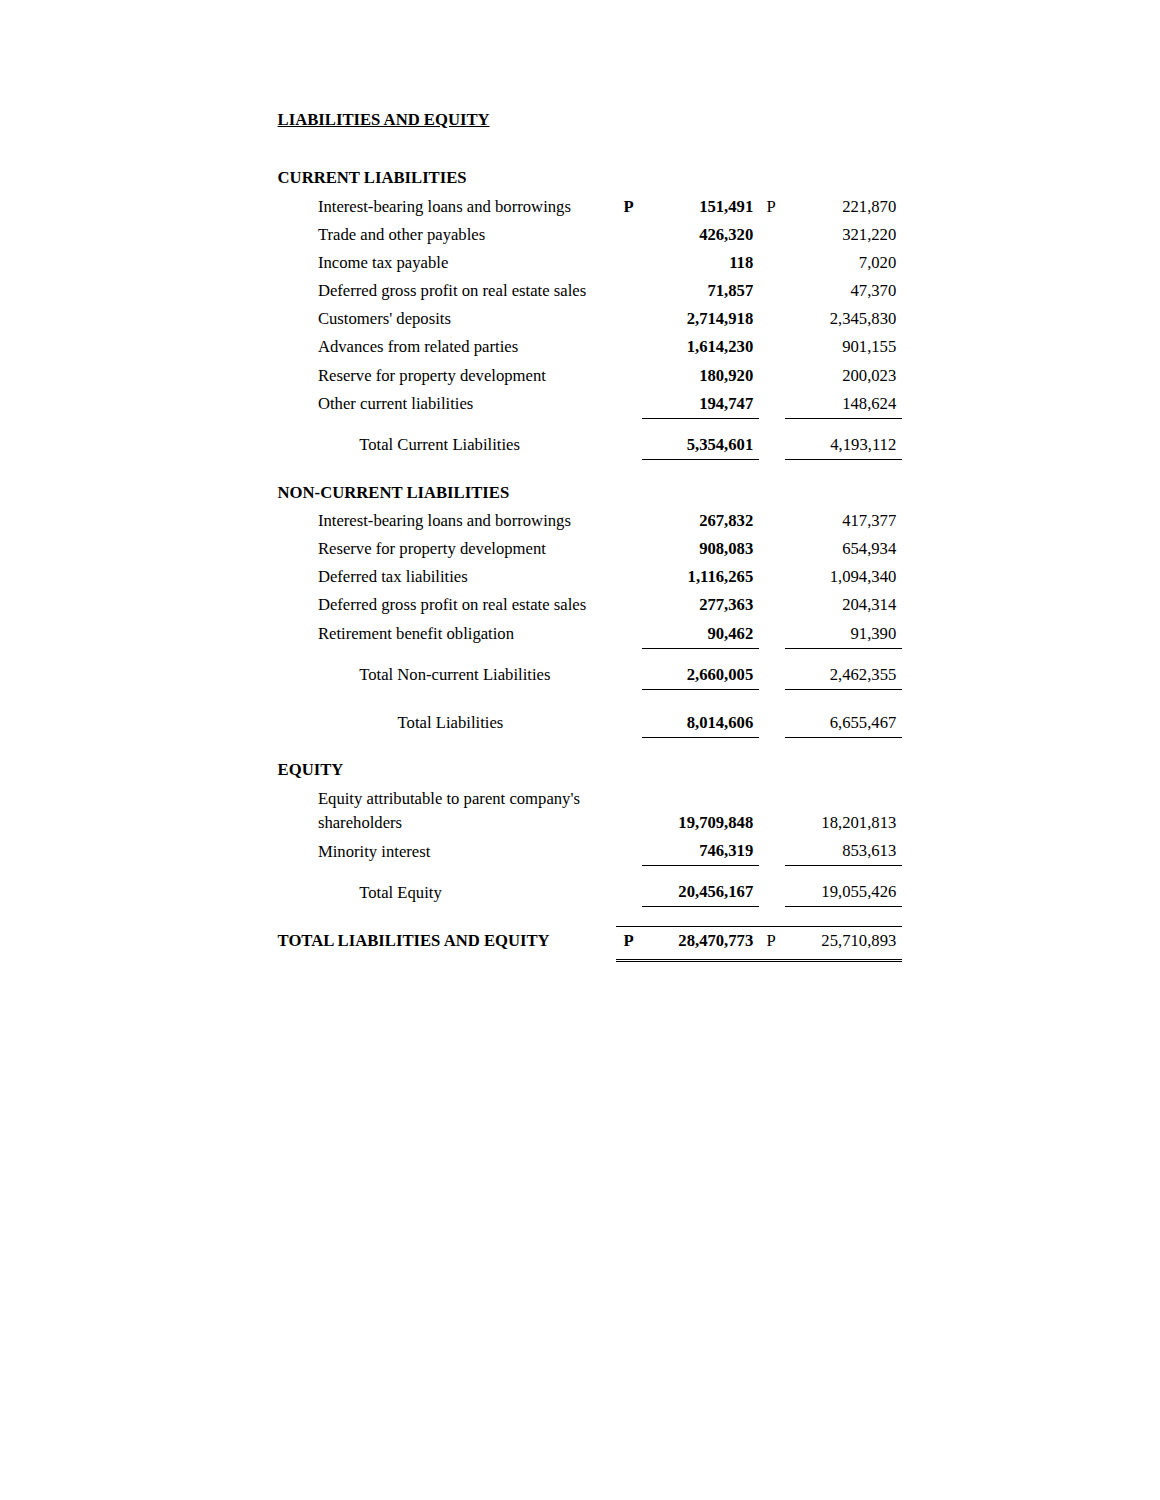| LIABILITIES AND EQUITY |
| CURRENT LIABILITIES | | | | |
| Interest-bearing loans and borrowings | P | 151,491 | P | 221,870 |
| Trade and other payables | | 426,320 | | 321,220 |
| Income tax payable | | 118 | | 7,020 |
| Deferred gross profit on real estate sales | | 71,857 | | 47,370 |
| Customers' deposits | | 2,714,918 | | 2,345,830 |
| Advances from related parties | | 1,614,230 | | 901,155 |
| Reserve for property development | | 180,920 | | 200,023 |
| Other current liabilities | | 194,747 | | 148,624 |
| Total Current Liabilities | | 5,354,601 | | 4,193,112 |
| NON-CURRENT LIABILITIES | | | | |
| Interest-bearing loans and borrowings | | 267,832 | | 417,377 |
| Reserve for property development | | 908,083 | | 654,934 |
| Deferred tax liabilities | | 1,116,265 | | 1,094,340 |
| Deferred gross profit on real estate sales | | 277,363 | | 204,314 |
| Retirement benefit obligation | | 90,462 | | 91,390 |
| Total Non-current Liabilities | | 2,660,005 | | 2,462,355 |
| Total Liabilities | | 8,014,606 | | 6,655,467 |
| EQUITY | | | | |
| Equity attributable to parent company's shareholders | | 19,709,848 | | 18,201,813 |
| Minority interest | | 746,319 | | 853,613 |
| Total Equity | | 20,456,167 | | 19,055,426 |
| TOTAL LIABILITIES AND EQUITY | P | 28,470,773 | P | 25,710,893 |